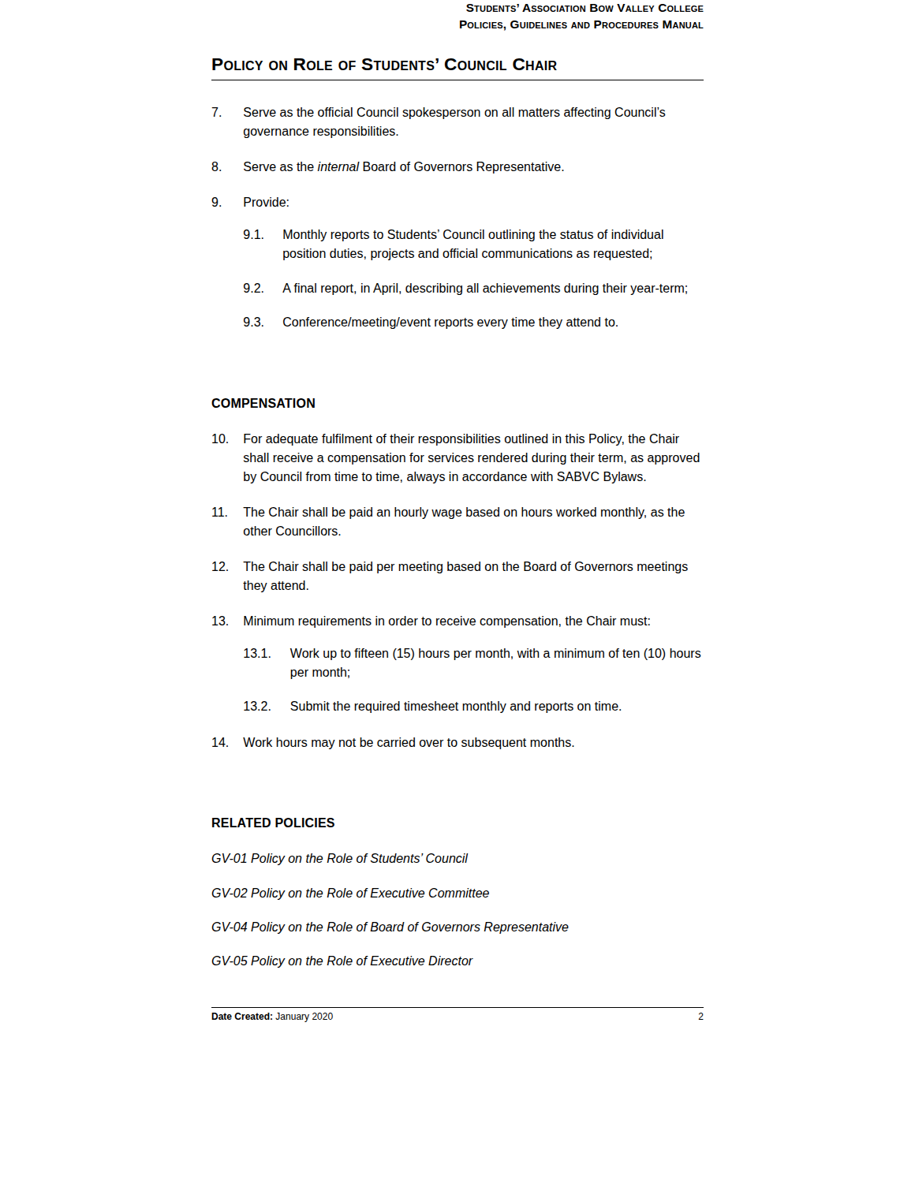Students’ Association Bow Valley College Policies, Guidelines and Procedures Manual
Policy on Role of Students’ Council Chair
7. Serve as the official Council spokesperson on all matters affecting Council’s governance responsibilities.
8. Serve as the internal Board of Governors Representative.
9. Provide:
9.1. Monthly reports to Students’ Council outlining the status of individual position duties, projects and official communications as requested;
9.2. A final report, in April, describing all achievements during their year-term;
9.3. Conference/meeting/event reports every time they attend to.
COMPENSATION
10. For adequate fulfilment of their responsibilities outlined in this Policy, the Chair shall receive a compensation for services rendered during their term, as approved by Council from time to time, always in accordance with SABVC Bylaws.
11. The Chair shall be paid an hourly wage based on hours worked monthly, as the other Councillors.
12. The Chair shall be paid per meeting based on the Board of Governors meetings they attend.
13. Minimum requirements in order to receive compensation, the Chair must:
13.1. Work up to fifteen (15) hours per month, with a minimum of ten (10) hours per month;
13.2. Submit the required timesheet monthly and reports on time.
14. Work hours may not be carried over to subsequent months.
RELATED POLICIES
GV-01 Policy on the Role of Students’ Council
GV-02 Policy on the Role of Executive Committee
GV-04 Policy on the Role of Board of Governors Representative
GV-05 Policy on the Role of Executive Director
Date Created: January 2020 2